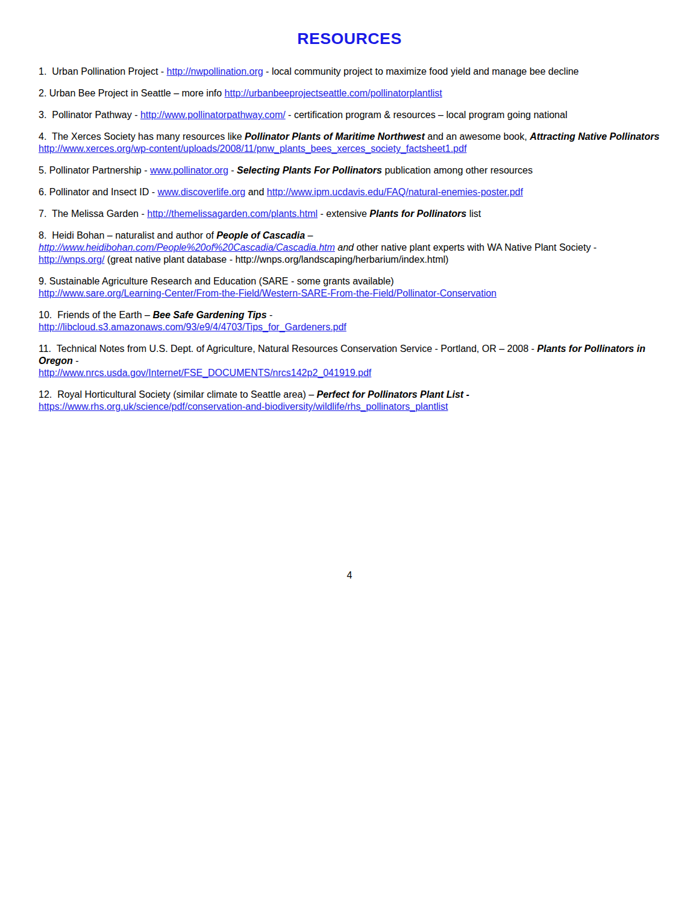RESOURCES
1. Urban Pollination Project - http://nwpollination.org - local community project to maximize food yield and manage bee decline
2. Urban Bee Project in Seattle – more info http://urbanbeeprojectseattle.com/pollinatorplantlist
3. Pollinator Pathway - http://www.pollinatorpathway.com/ - certification program & resources – local program going national
4. The Xerces Society has many resources like Pollinator Plants of Maritime Northwest and an awesome book, Attracting Native Pollinators
http://www.xerces.org/wp-content/uploads/2008/11/pnw_plants_bees_xerces_society_factsheet1.pdf
5. Pollinator Partnership - www.pollinator.org - Selecting Plants For Pollinators publication among other resources
6. Pollinator and Insect ID - www.discoverlife.org and http://www.ipm.ucdavis.edu/FAQ/natural-enemies-poster.pdf
7. The Melissa Garden - http://themelissagarden.com/plants.html - extensive Plants for Pollinators list
8. Heidi Bohan – naturalist and author of People of Cascadia –
http://www.heidibohan.com/People%20of%20Cascadia/Cascadia.htm and other native plant experts with WA Native Plant Society - http://wnps.org/ (great native plant database - http://wnps.org/landscaping/herbarium/index.html)
9. Sustainable Agriculture Research and Education (SARE - some grants available)
http://www.sare.org/Learning-Center/From-the-Field/Western-SARE-From-the-Field/Pollinator-Conservation
10. Friends of the Earth – Bee Safe Gardening Tips -
http://libcloud.s3.amazonaws.com/93/e9/4/4703/Tips_for_Gardeners.pdf
11. Technical Notes from U.S. Dept. of Agriculture, Natural Resources Conservation Service - Portland, OR – 2008 - Plants for Pollinators in Oregon -
http://www.nrcs.usda.gov/Internet/FSE_DOCUMENTS/nrcs142p2_041919.pdf
12. Royal Horticultural Society (similar climate to Seattle area) – Perfect for Pollinators Plant List -
https://www.rhs.org.uk/science/pdf/conservation-and-biodiversity/wildlife/rhs_pollinators_plantlist
4